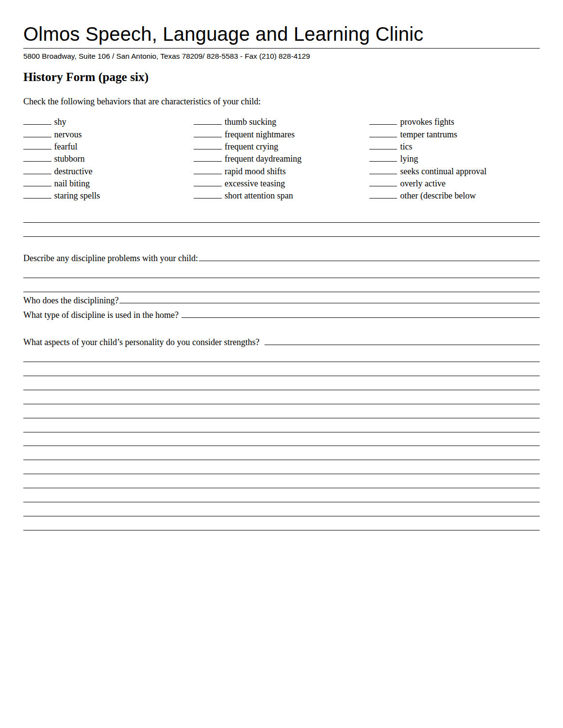Olmos Speech, Language and Learning Clinic
5800 Broadway, Suite 106 / San Antonio, Texas 78209/ 828-5583 - Fax (210) 828-4129
History Form (page six)
Check the following behaviors that are characteristics of your child:
| shy | thumb sucking | provokes fights |
| nervous | frequent nightmares | temper tantrums |
| fearful | frequent crying | tics |
| stubborn | frequent daydreaming | lying |
| destructive | rapid mood shifts | seeks continual approval |
| nail biting | excessive teasing | overly active |
| staring spells | short attention span | other (describe below |
Describe any discipline problems with your child:
Who does the disciplining?
What type of discipline is used in the home?
What aspects of your child’s personality do you consider strengths?